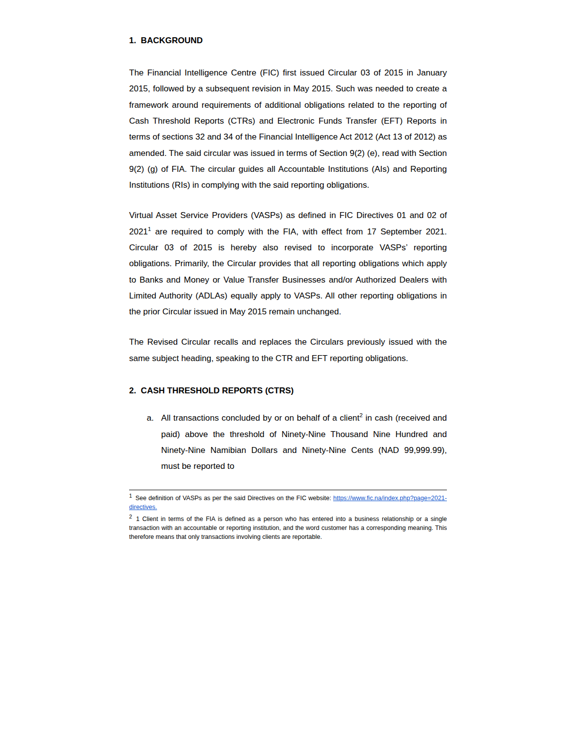1. BACKGROUND
The Financial Intelligence Centre (FIC) first issued Circular 03 of 2015 in January 2015, followed by a subsequent revision in May 2015. Such was needed to create a framework around requirements of additional obligations related to the reporting of Cash Threshold Reports (CTRs) and Electronic Funds Transfer (EFT) Reports in terms of sections 32 and 34 of the Financial Intelligence Act 2012 (Act 13 of 2012) as amended. The said circular was issued in terms of Section 9(2) (e), read with Section 9(2) (g) of FIA. The circular guides all Accountable Institutions (AIs) and Reporting Institutions (RIs) in complying with the said reporting obligations.
Virtual Asset Service Providers (VASPs) as defined in FIC Directives 01 and 02 of 20211 are required to comply with the FIA, with effect from 17 September 2021. Circular 03 of 2015 is hereby also revised to incorporate VASPs’ reporting obligations. Primarily, the Circular provides that all reporting obligations which apply to Banks and Money or Value Transfer Businesses and/or Authorized Dealers with Limited Authority (ADLAs) equally apply to VASPs. All other reporting obligations in the prior Circular issued in May 2015 remain unchanged.
The Revised Circular recalls and replaces the Circulars previously issued with the same subject heading, speaking to the CTR and EFT reporting obligations.
2. CASH THRESHOLD REPORTS (CTRS)
All transactions concluded by or on behalf of a client2 in cash (received and paid) above the threshold of Ninety-Nine Thousand Nine Hundred and Ninety-Nine Namibian Dollars and Ninety-Nine Cents (NAD 99,999.99), must be reported to
1 See definition of VASPs as per the said Directives on the FIC website: https://www.fic.na/index.php?page=2021-directives.
2 1 Client in terms of the FIA is defined as a person who has entered into a business relationship or a single transaction with an accountable or reporting institution, and the word customer has a corresponding meaning. This therefore means that only transactions involving clients are reportable.